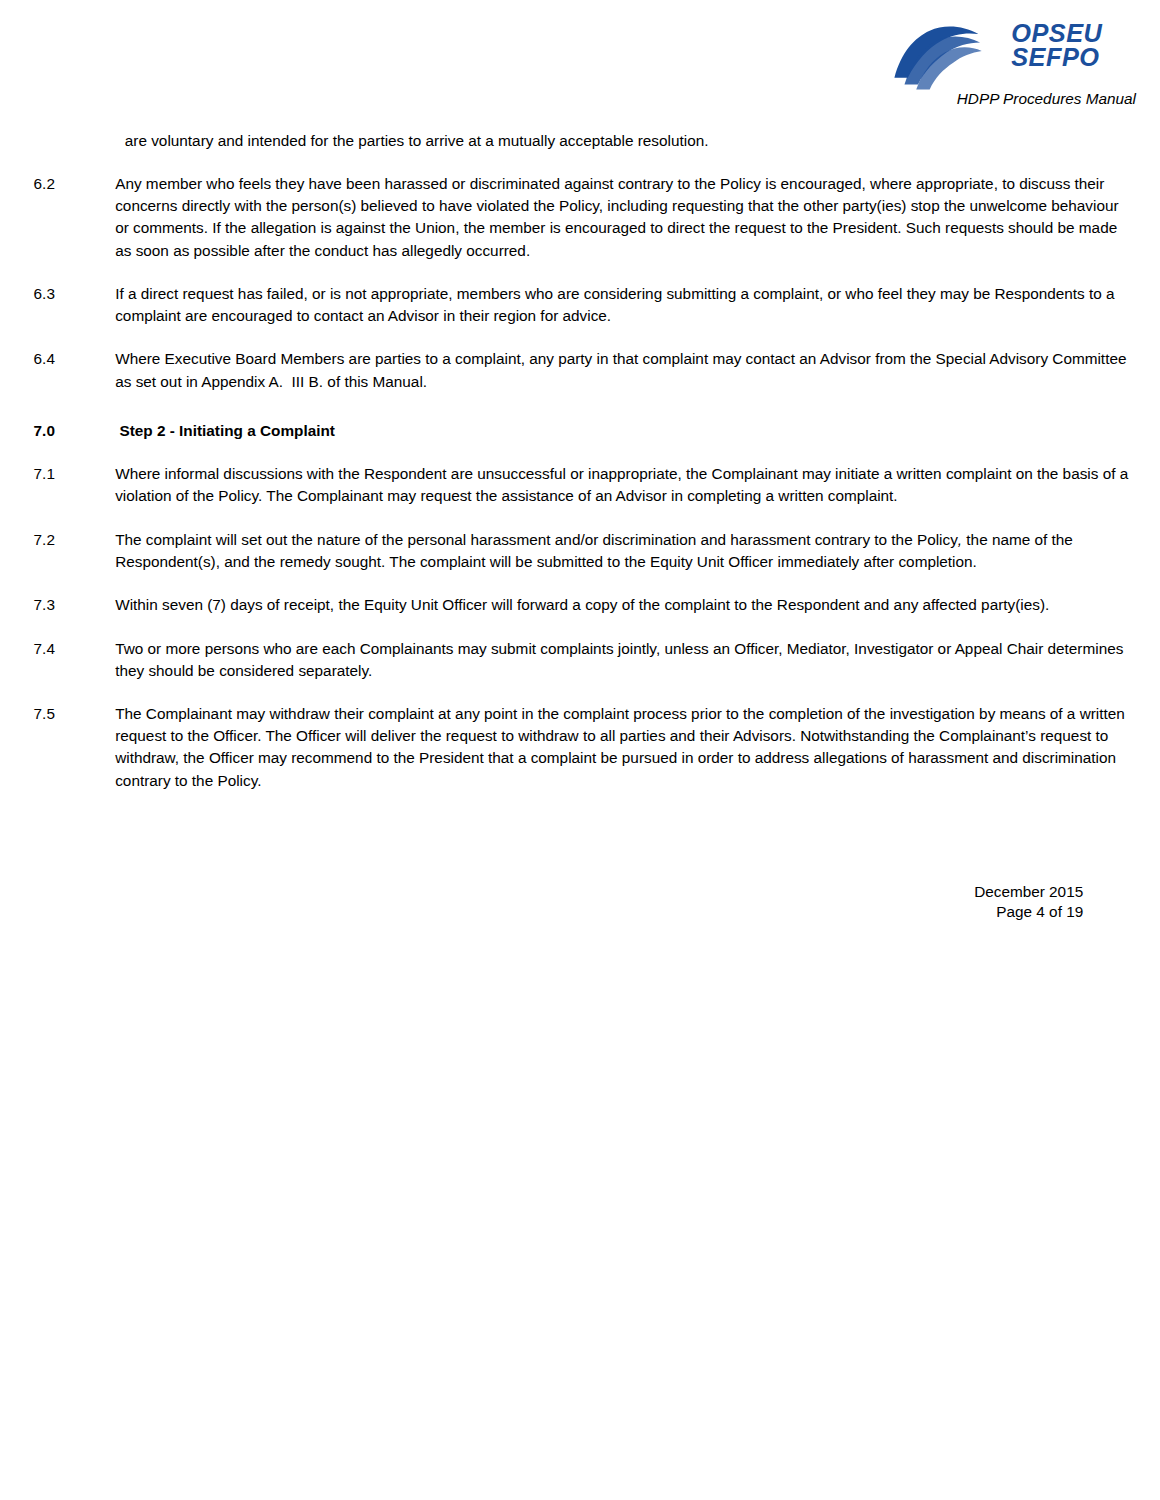OPSEU
SEFPO
HDPP Procedures Manual
are voluntary and intended for the parties to arrive at a mutually acceptable resolution.
6.2
Any member who feels they have been harassed or discriminated against contrary to the Policy is encouraged, where appropriate, to discuss their concerns directly with the person(s) believed to have violated the Policy, including requesting that the other party(ies) stop the unwelcome behaviour or comments. If the allegation is against the Union, the member is encouraged to direct the request to the President. Such requests should be made as soon as possible after the conduct has allegedly occurred.
6.3
If a direct request has failed, or is not appropriate, members who are considering submitting a complaint, or who feel they may be Respondents to a complaint are encouraged to contact an Advisor in their region for advice.
6.4
Where Executive Board Members are parties to a complaint, any party in that complaint may contact an Advisor from the Special Advisory Committee as set out in Appendix A. III B. of this Manual.
7.0
Step 2 - Initiating a Complaint
7.1
Where informal discussions with the Respondent are unsuccessful or inappropriate, the Complainant may initiate a written complaint on the basis of a violation of the Policy. The Complainant may request the assistance of an Advisor in completing a written complaint.
7.2
The complaint will set out the nature of the personal harassment and/or discrimination and harassment contrary to the Policy, the name of the Respondent(s), and the remedy sought. The complaint will be submitted to the Equity Unit Officer immediately after completion.
7.3
Within seven (7) days of receipt, the Equity Unit Officer will forward a copy of the complaint to the Respondent and any affected party(ies).
7.4
Two or more persons who are each Complainants may submit complaints jointly, unless an Officer, Mediator, Investigator or Appeal Chair determines they should be considered separately.
7.5
The Complainant may withdraw their complaint at any point in the complaint process prior to the completion of the investigation by means of a written request to the Officer. The Officer will deliver the request to withdraw to all parties and their Advisors. Notwithstanding the Complainant’s request to withdraw, the Officer may recommend to the President that a complaint be pursued in order to address allegations of harassment and discrimination contrary to the Policy.
December 2015
Page 4 of 19